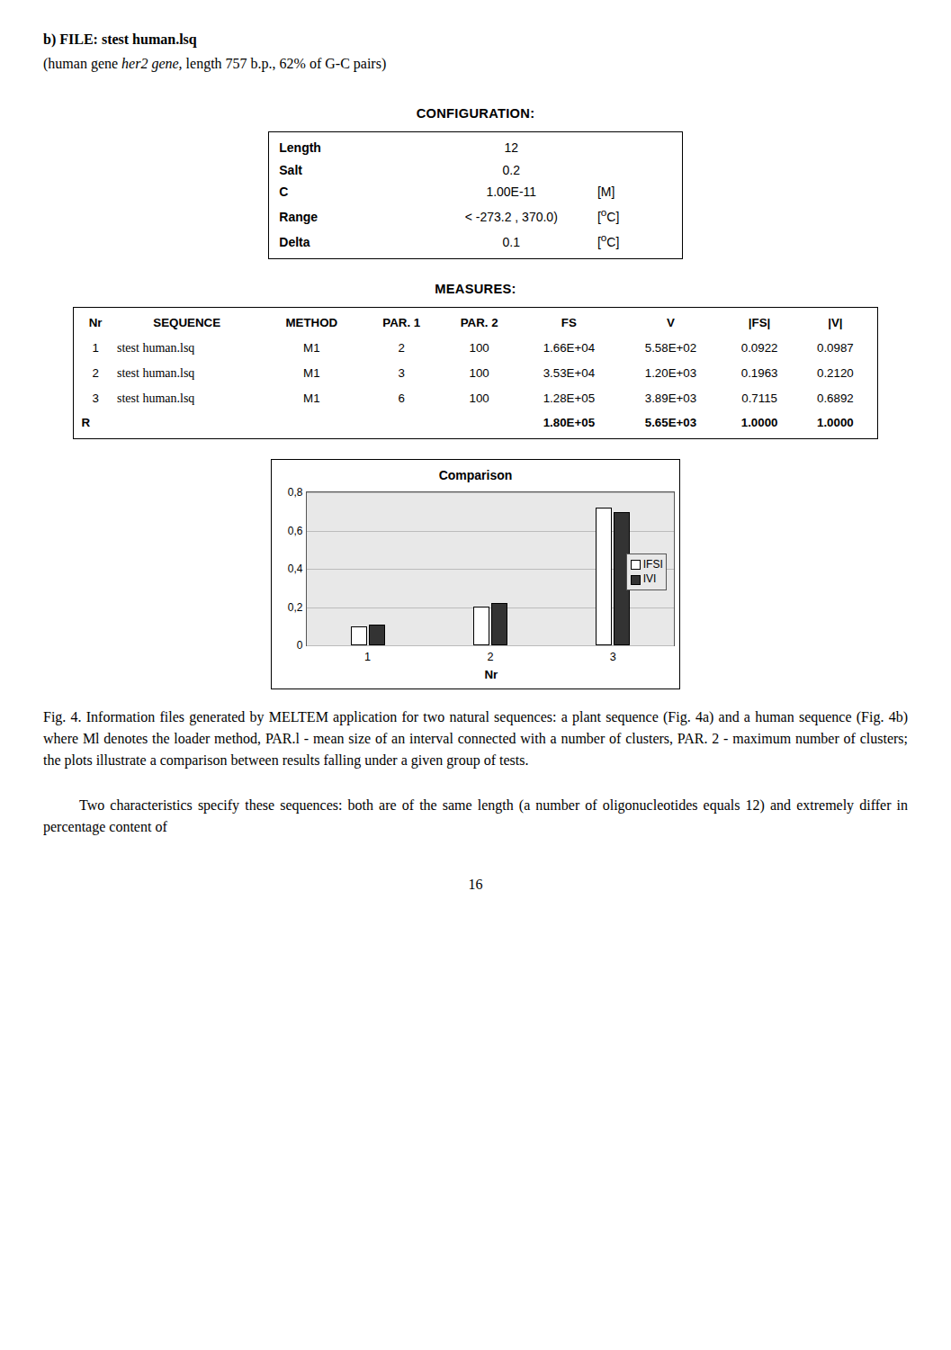b) FILE: stest human.lsq
(human gene her2 gene, length 757 b.p., 62% of G-C pairs)
CONFIGURATION:
| Length | 12 | |
| Salt | 0.2 | |
| C | 1.00E-11 | [M] |
| Range | < -273.2 , 370.0) | [ o C] |
| Delta | 0.1 | [ o C] |
MEASURES:
| Nr | SEQUENCE | METHOD | PAR. 1 | PAR. 2 | FS | V | /FS/ | /V/ |
| --- | --- | --- | --- | --- | --- | --- | --- | --- |
| 1 | stest human.lsq | M1 | 2 | 100 | 1.66E+04 | 5.58E+02 | 0.0922 | 0.0987 |
| 2 | stest human.lsq | M1 | 3 | 100 | 3.53E+04 | 1.20E+03 | 0.1963 | 0.2120 |
| 3 | stest human.lsq | M1 | 6 | 100 | 1.28E+05 | 3.89E+03 | 0.7115 | 0.6892 |
| R | | | | | 1.80E+05 | 5.65E+03 | 1.0000 | 1.0000 |
Comparison
0,8 0,6 0,4 0,2 0
IFSI
IVI
1 2 3
Nr
Fig. 4. Information files generated by MELTEM application for two natural sequences: a plant sequence (Fig. 4a) and a human sequence (Fig. 4b) where Ml denotes the loader method, PAR.l - mean size of an interval connected with a number of clusters, PAR. 2 - maximum number of clusters; the plots illustrate a comparison between results falling under a given group of tests.
Two characteristics specify these sequences: both are of the same length (a number of oligonucleotides equals 12) and extremely differ in percentage content of
16